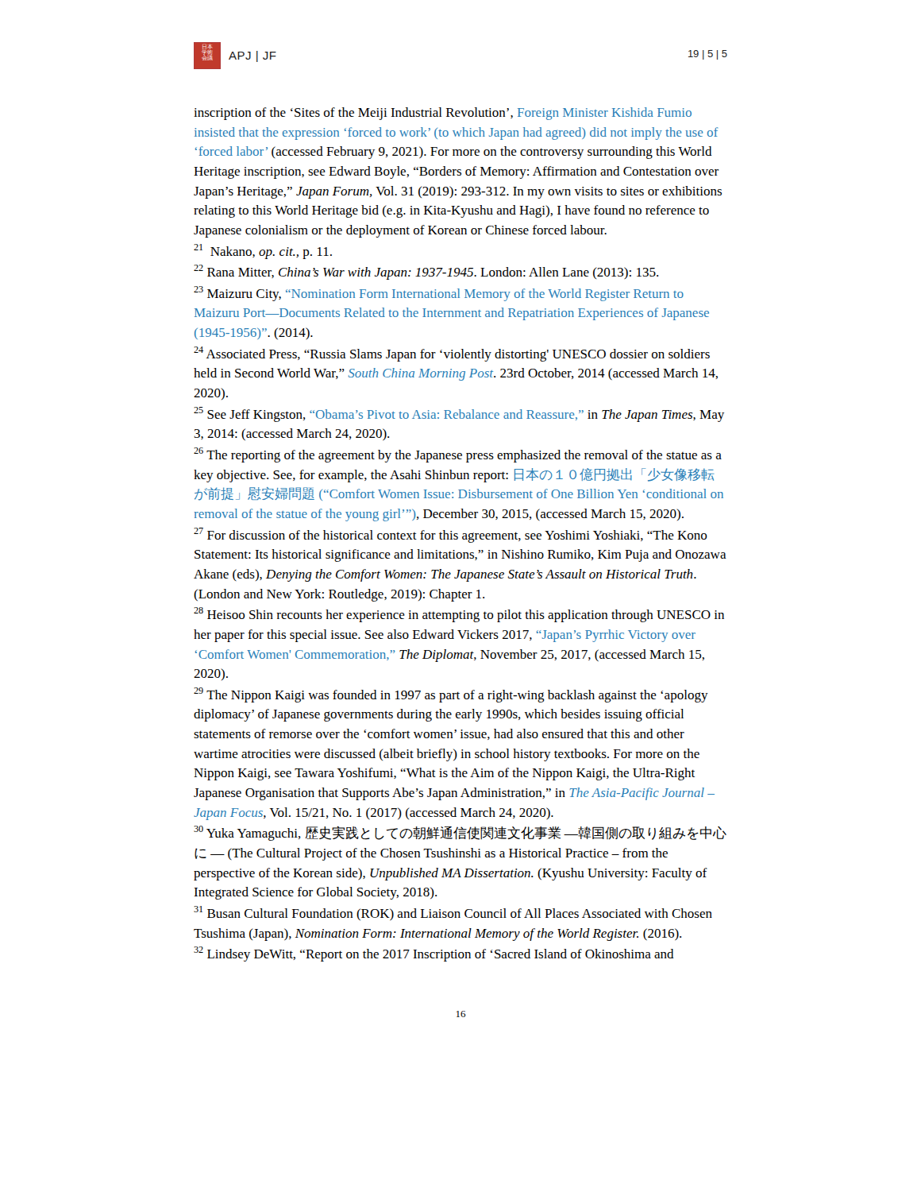日本
学術
会議
APJ | JF
19 | 5 | 5
inscription of the ‘Sites of the Meiji Industrial Revolution’, Foreign Minister Kishida Fumio insisted that the expression ‘forced to work’ (to which Japan had agreed) did not imply the use of ‘forced labor’ (accessed February 9, 2021). For more on the controversy surrounding this World Heritage inscription, see Edward Boyle, “Borders of Memory: Affirmation and Contestation over Japan’s Heritage,” Japan Forum, Vol. 31 (2019): 293-312. In my own visits to sites or exhibitions relating to this World Heritage bid (e.g. in Kita-Kyushu and Hagi), I have found no reference to Japanese colonialism or the deployment of Korean or Chinese forced labour.
21 Nakano, op. cit., p. 11.
22 Rana Mitter, China’s War with Japan: 1937-1945. London: Allen Lane (2013): 135.
23 Maizuru City, “Nomination Form International Memory of the World Register Return to Maizuru Port—Documents Related to the Internment and Repatriation Experiences of Japanese (1945-1956)”. (2014).
24 Associated Press, “Russia Slams Japan for ‘violently distorting' UNESCO dossier on soldiers held in Second World War,” South China Morning Post. 23rd October, 2014 (accessed March 14, 2020).
25 See Jeff Kingston, “Obama’s Pivot to Asia: Rebalance and Reassure,” in The Japan Times, May 3, 2014: (accessed March 24, 2020).
26 The reporting of the agreement by the Japanese press emphasized the removal of the statue as a key objective. See, for example, the Asahi Shinbun report: 日本の１０億円拠出「少女像移転が前提」慰安婦問題 (“Comfort Women Issue: Disbursement of One Billion Yen ‘conditional on removal of the statue of the young girl’”), December 30, 2015, (accessed March 15, 2020).
27 For discussion of the historical context for this agreement, see Yoshimi Yoshiaki, “The Kono Statement: Its historical significance and limitations,” in Nishino Rumiko, Kim Puja and Onozawa Akane (eds), Denying the Comfort Women: The Japanese State’s Assault on Historical Truth. (London and New York: Routledge, 2019): Chapter 1.
28 Heisoo Shin recounts her experience in attempting to pilot this application through UNESCO in her paper for this special issue. See also Edward Vickers 2017, “Japan’s Pyrrhic Victory over ‘Comfort Women' Commemoration,” The Diplomat, November 25, 2017, (accessed March 15, 2020).
29 The Nippon Kaigi was founded in 1997 as part of a right-wing backlash against the ‘apology diplomacy’ of Japanese governments during the early 1990s, which besides issuing official statements of remorse over the ‘comfort women’ issue, had also ensured that this and other wartime atrocities were discussed (albeit briefly) in school history textbooks. For more on the Nippon Kaigi, see Tawara Yoshifumi, “What is the Aim of the Nippon Kaigi, the Ultra-Right Japanese Organisation that Supports Abe’s Japan Administration,” in The Asia-Pacific Journal – Japan Focus, Vol. 15/21, No. 1 (2017) (accessed March 24, 2020).
30 Yuka Yamaguchi, 歴史実践としての朝鮮通信使関連文化事業 ―韓国側の取り組みを中心に ― (The Cultural Project of the Chosen Tsushinshi as a Historical Practice – from the perspective of the Korean side), Unpublished MA Dissertation. (Kyushu University: Faculty of Integrated Science for Global Society, 2018).
31 Busan Cultural Foundation (ROK) and Liaison Council of All Places Associated with Chosen Tsushima (Japan), Nomination Form: International Memory of the World Register. (2016).
32 Lindsey DeWitt, “Report on the 2017 Inscription of ‘Sacred Island of Okinoshima and
16